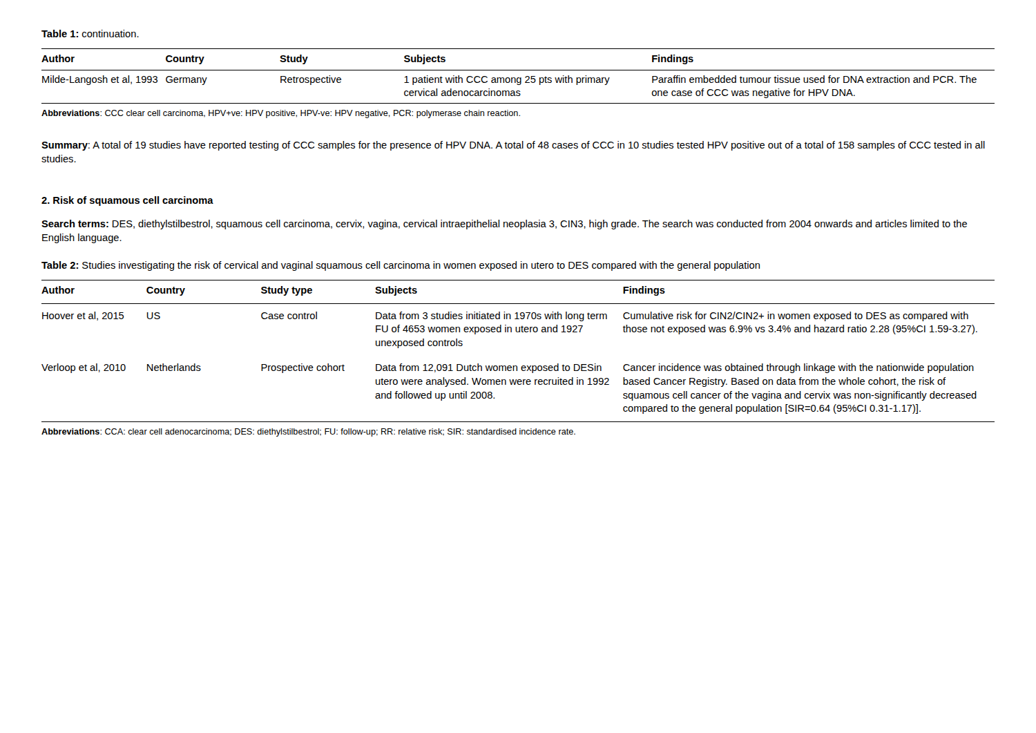Table 1: continuation.
| Author | Country | Study | Subjects | Findings |
| --- | --- | --- | --- | --- |
| Milde-Langosh et al, 1993 | Germany | Retrospective | 1 patient with CCC among 25 pts with primary cervical adenocarcinomas | Paraffin embedded tumour tissue used for DNA extraction and PCR. The one case of CCC was negative for HPV DNA. |
Abbreviations: CCC clear cell carcinoma, HPV+ve: HPV positive, HPV-ve: HPV negative, PCR: polymerase chain reaction.
Summary: A total of 19 studies have reported testing of CCC samples for the presence of HPV DNA. A total of 48 cases of CCC in 10 studies tested HPV positive out of a total of 158 samples of CCC tested in all studies.
2. Risk of squamous cell carcinoma
Search terms: DES, diethylstilbestrol, squamous cell carcinoma, cervix, vagina, cervical intraepithelial neoplasia 3, CIN3, high grade. The search was conducted from 2004 onwards and articles limited to the English language.
Table 2: Studies investigating the risk of cervical and vaginal squamous cell carcinoma in women exposed in utero to DES compared with the general population
| Author | Country | Study type | Subjects | Findings |
| --- | --- | --- | --- | --- |
| Hoover et al, 2015 | US | Case control | Data from 3 studies initiated in 1970s with long term FU of 4653 women exposed in utero and 1927 unexposed controls | Cumulative risk for CIN2/CIN2+ in women exposed to DES as compared with those not exposed was 6.9% vs 3.4% and hazard ratio 2.28 (95%CI 1.59-3.27). |
| Verloop et al, 2010 | Netherlands | Prospective cohort | Data from 12,091 Dutch women exposed to DESin utero were analysed. Women were recruited in 1992 and followed up until 2008. | Cancer incidence was obtained through linkage with the nationwide population based Cancer Registry. Based on data from the whole cohort, the risk of squamous cell cancer of the vagina and cervix was non-significantly decreased compared to the general population [SIR=0.64 (95%CI 0.31-1.17)]. |
Abbreviations: CCA: clear cell adenocarcinoma; DES: diethylstilbestrol; FU: follow-up; RR: relative risk; SIR: standardised incidence rate.